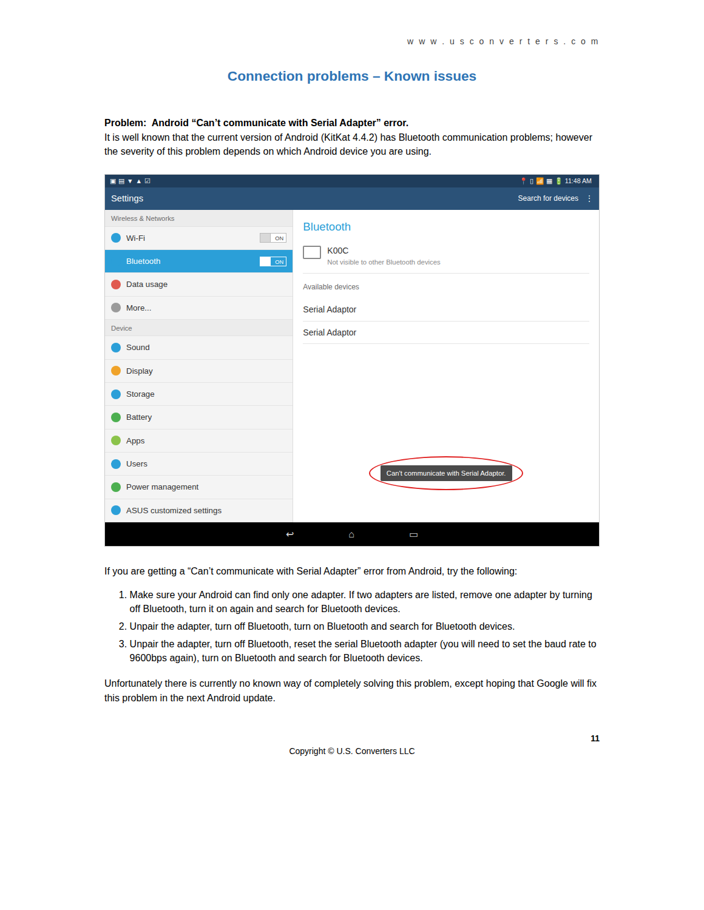w w w . u s c o n v e r t e r s . c o m
Connection problems – Known issues
Problem: Android “Can’t communicate with Serial Adapter” error.
It is well known that the current version of Android (KitKat 4.4.2) has Bluetooth communication problems; however the severity of this problem depends on which Android device you are using.
▣▤▼▲☑
📍▯📶▦🔋11:48 AM
Settings
Search for devices⋮
Wireless & Networks
Wi-Fi
ON
Bluetooth
ON
Data usage
More...
Device
Sound
Display
Storage
Battery
Apps
Users
Power management
ASUS customized settings
Bluetooth
K00C
Not visible to other Bluetooth devices
Available devices
Serial Adaptor
Serial Adaptor
Can't communicate with Serial Adaptor.
↩⌂▭
If you are getting a “Can’t communicate with Serial Adapter” error from Android, try the following:
Make sure your Android can find only one adapter. If two adapters are listed, remove one adapter by turning off Bluetooth, turn it on again and search for Bluetooth devices.
Unpair the adapter, turn off Bluetooth, turn on Bluetooth and search for Bluetooth devices.
Unpair the adapter, turn off Bluetooth, reset the serial Bluetooth adapter (you will need to set the baud rate to 9600bps again), turn on Bluetooth and search for Bluetooth devices.
Unfortunately there is currently no known way of completely solving this problem, except hoping that Google will fix this problem in the next Android update.
11
Copyright © U.S. Converters LLC